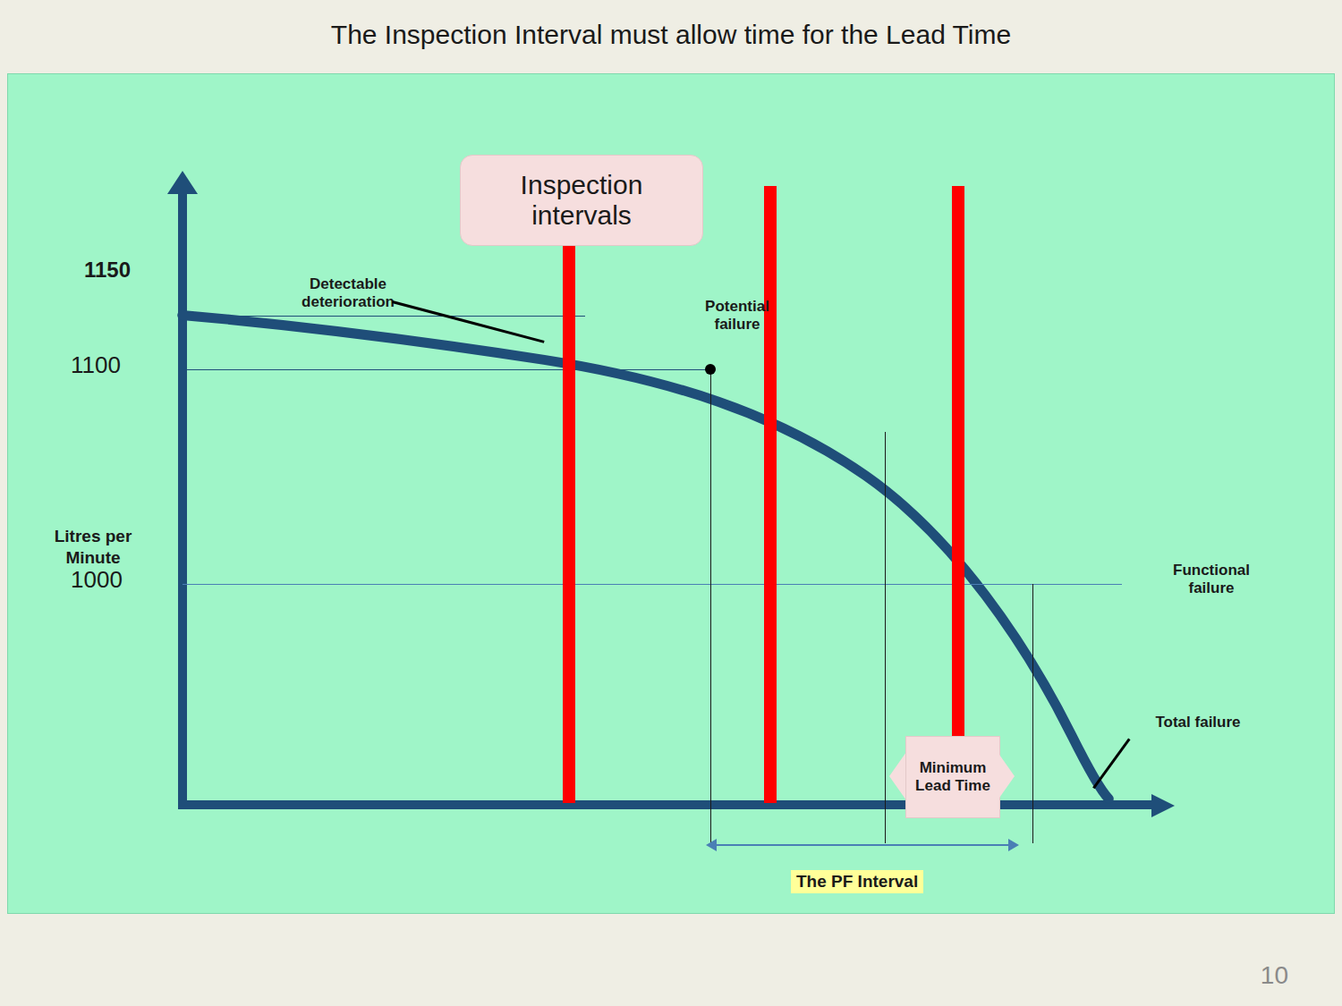The Inspection Interval must allow time for the Lead Time
Inspection
intervals
1150
1100
1000
Litres per
Minute
Detectable
deterioration
Potential
failure
Functional
failure
Total failure
Minimum
Lead Time
The PF Interval
10